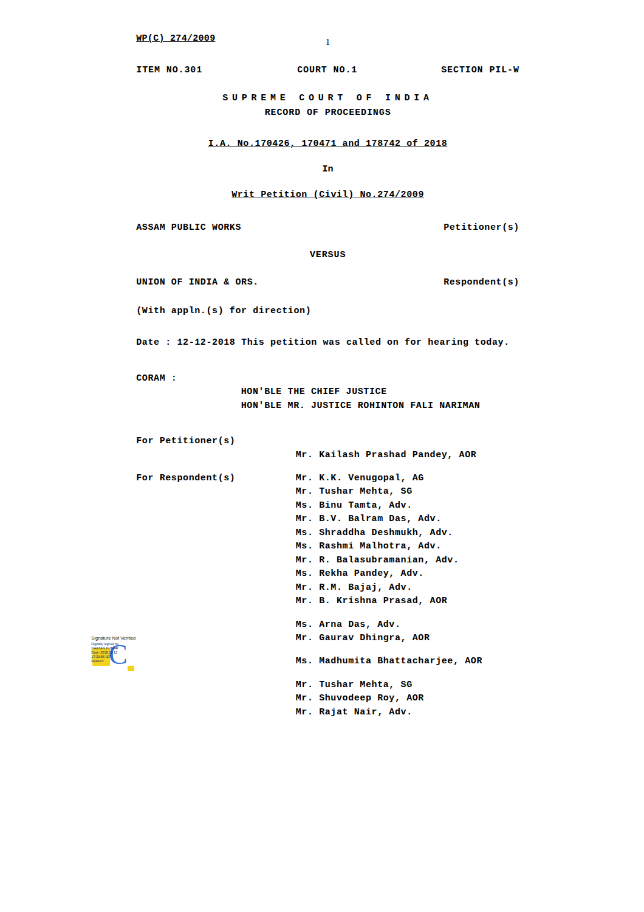WP(C) 274/2009
1
ITEM NO.301 COURT NO.1 SECTION PIL-W
SUPREME COURT OF INDIA
RECORD OF PROCEEDINGS
I.A. No.170426, 170471 and 178742 of 2018
In
Writ Petition (Civil) No.274/2009
ASSAM PUBLIC WORKS Petitioner(s)
VERSUS
UNION OF INDIA & ORS. Respondent(s)
(With appln.(s) for direction)
Date : 12-12-2018 This petition was called on for hearing today.
CORAM :
HON'BLE THE CHIEF JUSTICE
HON'BLE MR. JUSTICE ROHINTON FALI NARIMAN
For Petitioner(s)
Mr. Kailash Prashad Pandey, AOR
For Respondent(s)
Mr. K.K. Venugopal, AG
Mr. Tushar Mehta, SG
Ms. Binu Tamta, Adv.
Mr. B.V. Balram Das, Adv.
Ms. Shraddha Deshmukh, Adv.
Ms. Rashmi Malhotra, Adv.
Mr. R. Balasubramanian, Adv.
Ms. Rekha Pandey, Adv.
Mr. R.M. Bajaj, Adv.
Mr. B. Krishna Prasad, AOR
Ms. Arna Das, Adv.
Mr. Gaurav Dhingra, AOR
Ms. Madhumita Bhattacharjee, AOR
Mr. Tushar Mehta, SG
Mr. Shuvodeep Roy, AOR
Mr. Rajat Nair, Adv.
Signature Not Verified
C
Digitally signed by
CHETAN KUMAR
Date: 2018.12.12
17:26:56 IST
Reason: